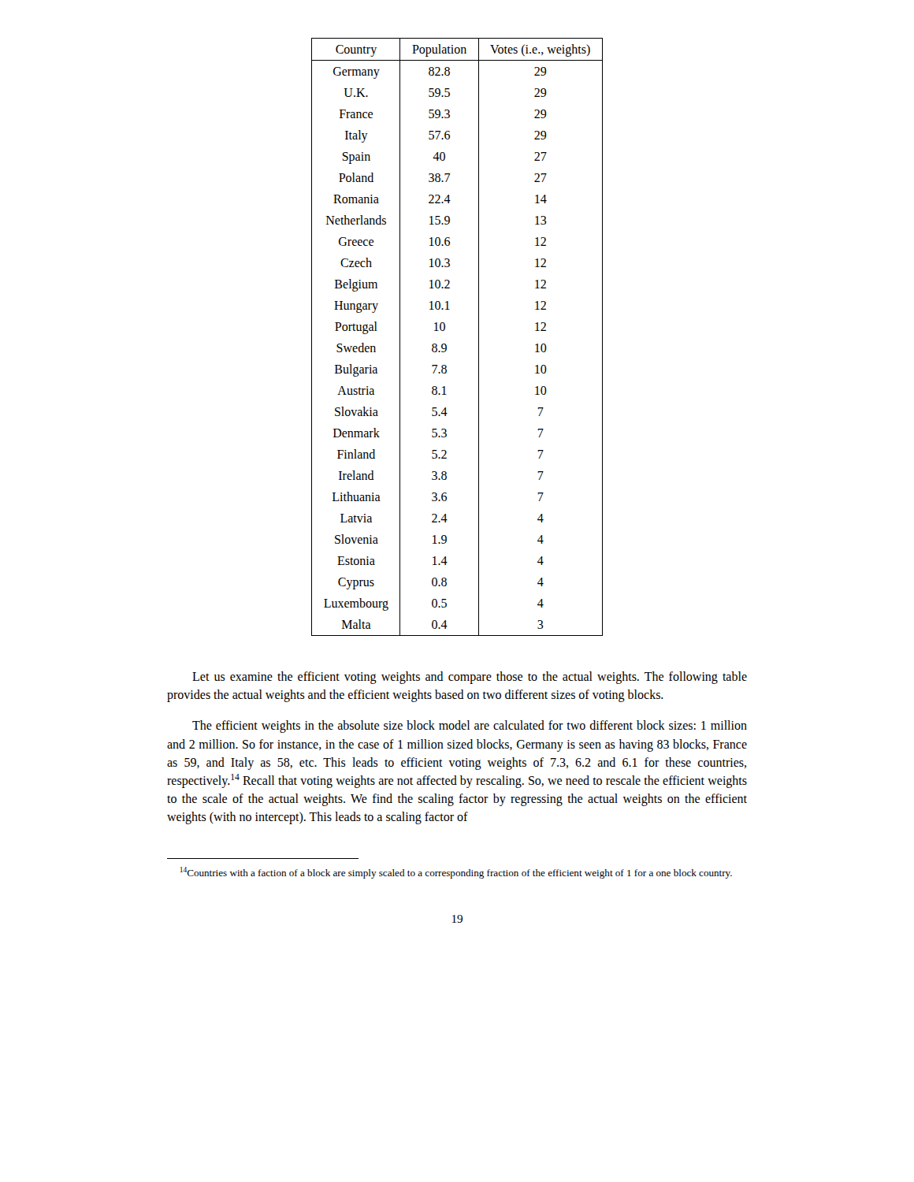| Country | Population | Votes (i.e., weights) |
| --- | --- | --- |
| Germany | 82.8 | 29 |
| U.K. | 59.5 | 29 |
| France | 59.3 | 29 |
| Italy | 57.6 | 29 |
| Spain | 40 | 27 |
| Poland | 38.7 | 27 |
| Romania | 22.4 | 14 |
| Netherlands | 15.9 | 13 |
| Greece | 10.6 | 12 |
| Czech | 10.3 | 12 |
| Belgium | 10.2 | 12 |
| Hungary | 10.1 | 12 |
| Portugal | 10 | 12 |
| Sweden | 8.9 | 10 |
| Bulgaria | 7.8 | 10 |
| Austria | 8.1 | 10 |
| Slovakia | 5.4 | 7 |
| Denmark | 5.3 | 7 |
| Finland | 5.2 | 7 |
| Ireland | 3.8 | 7 |
| Lithuania | 3.6 | 7 |
| Latvia | 2.4 | 4 |
| Slovenia | 1.9 | 4 |
| Estonia | 1.4 | 4 |
| Cyprus | 0.8 | 4 |
| Luxembourg | 0.5 | 4 |
| Malta | 0.4 | 3 |
Let us examine the efficient voting weights and compare those to the actual weights. The following table provides the actual weights and the efficient weights based on two different sizes of voting blocks.
The efficient weights in the absolute size block model are calculated for two different block sizes: 1 million and 2 million. So for instance, in the case of 1 million sized blocks, Germany is seen as having 83 blocks, France as 59, and Italy as 58, etc. This leads to efficient voting weights of 7.3, 6.2 and 6.1 for these countries, respectively.14 Recall that voting weights are not affected by rescaling. So, we need to rescale the efficient weights to the scale of the actual weights. We find the scaling factor by regressing the actual weights on the efficient weights (with no intercept). This leads to a scaling factor of
14Countries with a faction of a block are simply scaled to a corresponding fraction of the efficient weight of 1 for a one block country.
19